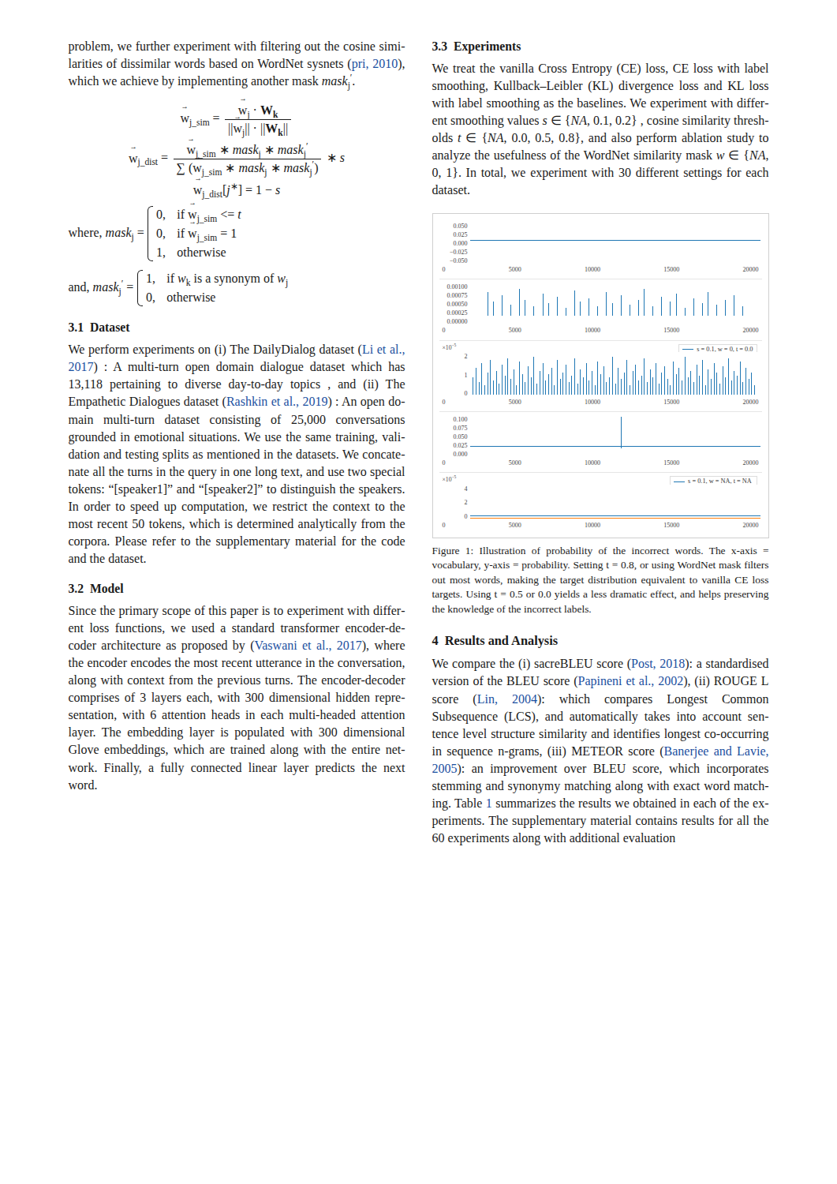problem, we further experiment with filtering out the cosine similarities of dissimilar words based on WordNet sysnets (pri, 2010), which we achieve by implementing another mask maskj′.
wj_sim = wj · Wk ||wj|| · ||Wk|| wj_dist = wj_sim ∗ maskj ∗ maskj′ ∑ (wj_sim ∗ maskj ∗ maskj′) ∗ s wj_dist[j∗] = 1 − s where, maskj = 0, if wj_sim <= t 0, if wj_sim = 1 1, otherwise and, maskj′ = 1, if wk is a synonym of wj 0, otherwise
3.1 Dataset
We perform experiments on (i) The DailyDialog dataset (Li et al., 2017) : A multi-turn open domain dialogue dataset which has 13,118 pertaining to diverse day-to-day topics , and (ii) The Empathetic Dialogues dataset (Rashkin et al., 2019) : An open domain multi-turn dataset consisting of 25,000 conversations grounded in emotional situations. We use the same training, validation and testing splits as mentioned in the datasets. We concatenate all the turns in the query in one long text, and use two special tokens: “[speaker1]” and “[speaker2]” to distinguish the speakers. In order to speed up computation, we restrict the context to the most recent 50 tokens, which is determined analytically from the corpora. Please refer to the supplementary material for the code and the dataset.
3.2 Model
Since the primary scope of this paper is to experiment with different loss functions, we used a standard transformer encoder-decoder architecture as proposed by (Vaswani et al., 2017), where the encoder encodes the most recent utterance in the conversation, along with context from the previous turns. The encoder-decoder comprises of 3 layers each, with 300 dimensional hidden representation, with 6 attention heads in each multi-headed attention layer. The embedding layer is populated with 300 dimensional Glove embeddings, which are trained along with the entire network. Finally, a fully connected linear layer predicts the next word.
3.3 Experiments
We treat the vanilla Cross Entropy (CE) loss, CE loss with label smoothing, Kullback–Leibler (KL) divergence loss and KL loss with label smoothing as the baselines. We experiment with different smoothing values s ∈ {NA, 0.1, 0.2} , cosine similarity thresholds t ∈ {NA, 0.0, 0.5, 0.8}, and also perform ablation study to analyze the usefulness of the WordNet similarity mask w ∈ {NA, 0, 1}. In total, we experiment with 30 different settings for each dataset.
s = 0.1, w = 0, t = 0.8
0.0500.0250.000−0.025−0.050
05000100001500020000
s = 0.1, w = 0, t = 0.5
0.001000.000750.000500.000250.00000
05000100001500020000
s = 0.1, w = 0, t = 0.0
×10−5
210
05000100001500020000
s = 0.1, w = 1, t = 0.5
0.1000.0750.0500.0250.000
05000100001500020000
s = 0.1, w = NA, t = NA
s = NA, w = NA, t = NA
×10−5
420
05000100001500020000
Figure 1: Illustration of probability of the incorrect words. The x-axis = vocabulary, y-axis = probability. Setting t = 0.8, or using WordNet mask filters out most words, making the target distribution equivalent to vanilla CE loss targets. Using t = 0.5 or 0.0 yields a less dramatic effect, and helps preserving the knowledge of the incorrect labels.
4 Results and Analysis
We compare the (i) sacreBLEU score (Post, 2018): a standardised version of the BLEU score (Papineni et al., 2002), (ii) ROUGE L score (Lin, 2004): which compares Longest Common Subsequence (LCS), and automatically takes into account sentence level structure similarity and identifies longest co-occurring in sequence n-grams, (iii) METEOR score (Banerjee and Lavie, 2005): an improvement over BLEU score, which incorporates stemming and synonymy matching along with exact word matching. Table 1 summarizes the results we obtained in each of the experiments. The supplementary material contains results for all the 60 experiments along with additional evaluation